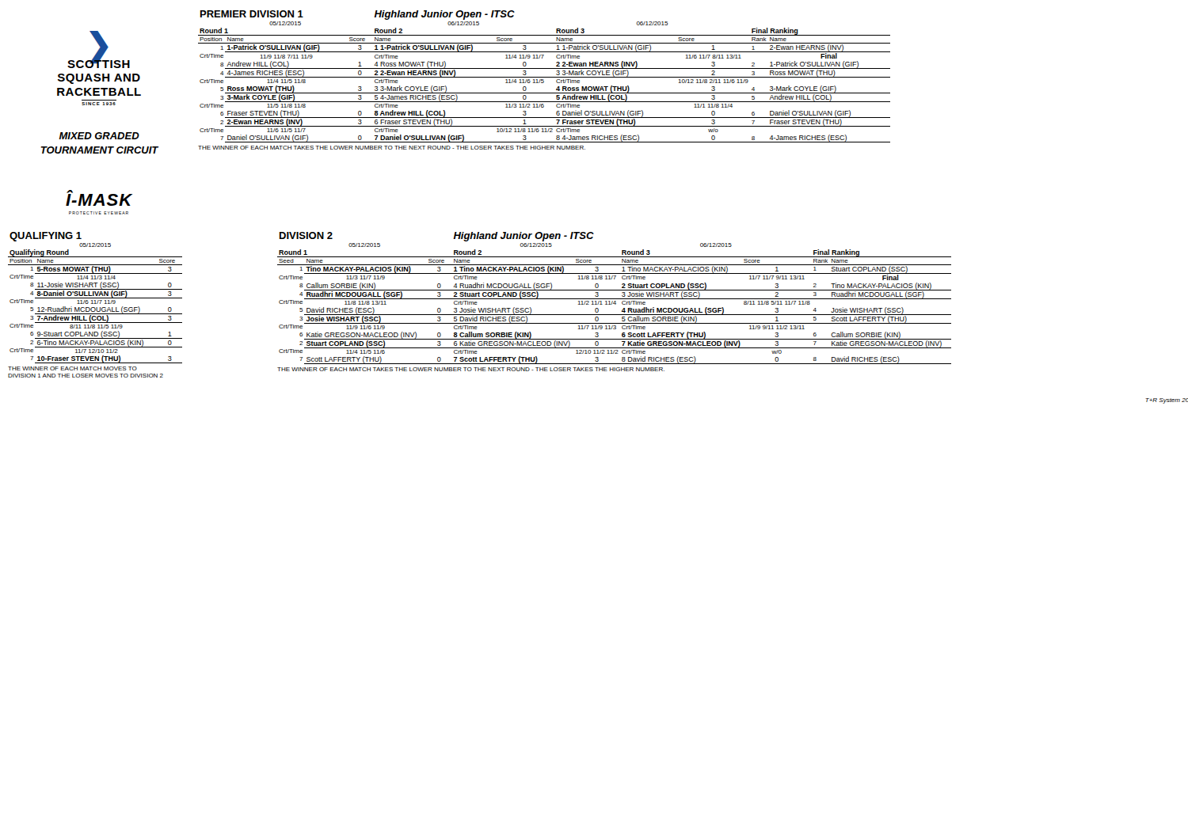❯
SCOTTISH
SQUASH AND
RACKETBALL
SINCE 1936
MIXED GRADED
TOURNAMENT CIRCUIT
Î-MASK
PROTECTIVE EYEWEAR
| PREMIER DIVISION 1 | Highland Junior Open - ITSC |
| 05/12/2015 | 06/12/2015 | 06/12/2015 | |
| Round 1 | Round 2 | Round 3 | Final Ranking |
| Position | Name | Score | Name | Score | Name | Score | Rank | Name |
| 1 | 1-Patrick O'SULLIVAN (GIF) | 3 | 1 1-Patrick O'SULLIVAN (GIF) | 3 | 1 1-Patrick O'SULLIVAN (GIF) | 1 | 1 | 2-Ewan HEARNS (INV) |
| Crt/Time | 11/9 11/8 7/11 11/9 | | Crt/Time | 11/4 11/9 11/7 | Crt/Time | 11/6 11/7 8/11 13/11 | | Final |
| 8 | Andrew HILL (COL) | 1 | 4 Ross MOWAT (THU) | 0 | 2 2-Ewan HEARNS (INV) | 3 | 2 | 1-Patrick O'SULLIVAN (GIF) |
| 4 | 4-James RICHES (ESC) | 0 | 2 2-Ewan HEARNS (INV) | 3 | 3 3-Mark COYLE (GIF) | 2 | 3 | Ross MOWAT (THU) |
| Crt/Time | 11/4 11/5 11/8 | | Crt/Time | 11/4 11/6 11/5 | Crt/Time | 10/12 11/8 2/11 11/6 11/9 | | |
| 5 | Ross MOWAT (THU) | 3 | 3 3-Mark COYLE (GIF) | 0 | 4 Ross MOWAT (THU) | 3 | 4 | 3-Mark COYLE (GIF) |
| 3 | 3-Mark COYLE (GIF) | 3 | 5 4-James RICHES (ESC) | 0 | 5 Andrew HILL (COL) | 3 | 5 | Andrew HILL (COL) |
| Crt/Time | 11/5 11/8 11/8 | | Crt/Time | 11/3 11/2 11/6 | Crt/Time | 11/1 11/8 11/4 | | |
| 6 | Fraser STEVEN (THU) | 0 | 8 Andrew HILL (COL) | 3 | 6 Daniel O'SULLIVAN (GIF) | 0 | 6 | Daniel O'SULLIVAN (GIF) |
| 2 | 2-Ewan HEARNS (INV) | 3 | 6 Fraser STEVEN (THU) | 1 | 7 Fraser STEVEN (THU) | 3 | 7 | Fraser STEVEN (THU) |
| Crt/Time | 11/6 11/5 11/7 | | Crt/Time | 10/12 11/8 11/6 11/2 | Crt/Time | w/o | | |
| 7 | Daniel O'SULLIVAN (GIF) | 0 | 7 Daniel O'SULLIVAN (GIF) | 3 | 8 4-James RICHES (ESC) | 0 | 8 | 4-James RICHES (ESC) |
THE WINNER OF EACH MATCH TAKES THE LOWER NUMBER TO THE NEXT ROUND - THE LOSER TAKES THE HIGHER NUMBER.
| QUALIFYING 1 |
| 05/12/2015 |
| Qualifying Round |
| Position | Name | Score |
| 1 | 5-Ross MOWAT (THU) | 3 |
| Crt/Time | 11/4 11/3 11/4 | |
| 8 | 11-Josie WISHART (SSC) | 0 |
| 4 | 8-Daniel O'SULLIVAN (GIF) | 3 |
| Crt/Time | 11/6 11/7 11/9 | |
| 5 | 12-Ruadhri MCDOUGALL (SGF) | 0 |
| 3 | 7-Andrew HILL (COL) | 3 |
| Crt/Time | 8/11 11/8 11/5 11/9 | |
| 6 | 9-Stuart COPLAND (SSC) | 1 |
| 2 | 6-Tino MACKAY-PALACIOS (KIN) | 0 |
| Crt/Time | 11/7 12/10 11/2 | |
| 7 | 10-Fraser STEVEN (THU) | 3 |
THE WINNER OF EACH MATCH MOVES TO
DIVISION 1 AND THE LOSER MOVES TO DIVISION 2
| DIVISION 2 | Highland Junior Open - ITSC |
| 05/12/2015 | 06/12/2015 | 06/12/2015 | |
| Round 1 | Round 2 | Round 3 | Final Ranking |
| Seed | Name | Score | Name | Score | Name | Score | Rank | Name |
| 1 | Tino MACKAY-PALACIOS (KIN) | 3 | 1 Tino MACKAY-PALACIOS (KIN) | 3 | 1 Tino MACKAY-PALACIOS (KIN) | 1 | 1 | Stuart COPLAND (SSC) |
| Crt/Time | 11/3 11/7 11/9 | | Crt/Time | 11/8 11/8 11/7 | Crt/Time | 11/7 11/7 9/11 13/11 | | Final |
| 8 | Callum SORBIE (KIN) | 0 | 4 Ruadhri MCDOUGALL (SGF) | 0 | 2 Stuart COPLAND (SSC) | 3 | 2 | Tino MACKAY-PALACIOS (KIN) |
| 4 | Ruadhri MCDOUGALL (SGF) | 3 | 2 Stuart COPLAND (SSC) | 3 | 3 Josie WISHART (SSC) | 2 | 3 | Ruadhri MCDOUGALL (SGF) |
| Crt/Time | 11/8 11/8 13/11 | | Crt/Time | 11/2 11/1 11/4 | Crt/Time | 8/11 11/8 5/11 11/7 11/8 | | |
| 5 | David RICHES (ESC) | 0 | 3 Josie WISHART (SSC) | 0 | 4 Ruadhri MCDOUGALL (SGF) | 3 | 4 | Josie WISHART (SSC) |
| 3 | Josie WISHART (SSC) | 3 | 5 David RICHES (ESC) | 0 | 5 Callum SORBIE (KIN) | 1 | 5 | Scott LAFFERTY (THU) |
| Crt/Time | 11/9 11/6 11/9 | | Crt/Time | 11/7 11/9 11/3 | Crt/Time | 11/9 9/11 11/2 13/11 | | |
| 6 | Katie GREGSON-MACLEOD (INV) | 0 | 8 Callum SORBIE (KIN) | 3 | 6 Scott LAFFERTY (THU) | 3 | 6 | Callum SORBIE (KIN) |
| 2 | Stuart COPLAND (SSC) | 3 | 6 Katie GREGSON-MACLEOD (INV) | 0 | 7 Katie GREGSON-MACLEOD (INV) | 3 | 7 | Katie GREGSON-MACLEOD (INV) |
| Crt/Time | 11/4 11/5 11/6 | | Crt/Time | 12/10 11/2 11/2 | Crt/Time | w/0 | | |
| 7 | Scott LAFFERTY (THU) | 0 | 7 Scott LAFFERTY (THU) | 3 | 8 David RICHES (ESC) | 0 | 8 | David RICHES (ESC) |
THE WINNER OF EACH MATCH TAKES THE LOWER NUMBER TO THE NEXT ROUND - THE LOSER TAKES THE HIGHER NUMBER.
T+R System 2007